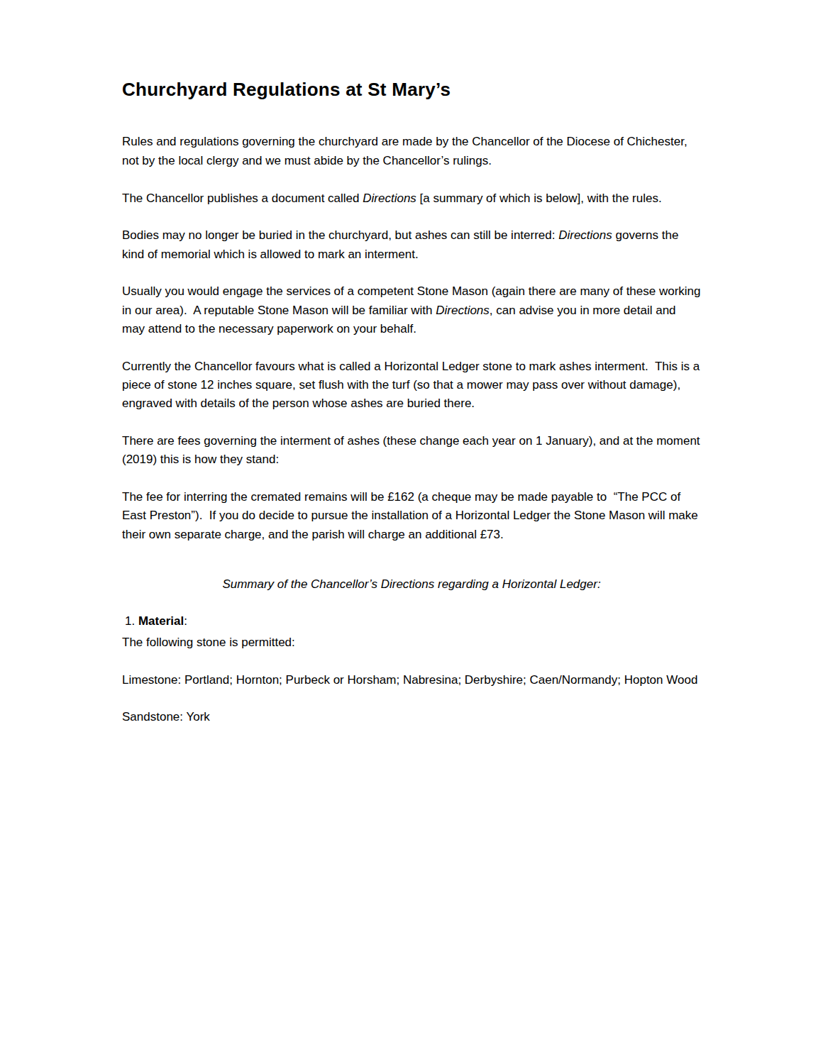Churchyard Regulations at St Mary’s
Rules and regulations governing the churchyard are made by the Chancellor of the Diocese of Chichester, not by the local clergy and we must abide by the Chancellor’s rulings.
The Chancellor publishes a document called Directions [a summary of which is below], with the rules.
Bodies may no longer be buried in the churchyard, but ashes can still be interred: Directions governs the kind of memorial which is allowed to mark an interment.
Usually you would engage the services of a competent Stone Mason (again there are many of these working in our area). A reputable Stone Mason will be familiar with Directions, can advise you in more detail and may attend to the necessary paperwork on your behalf.
Currently the Chancellor favours what is called a Horizontal Ledger stone to mark ashes interment. This is a piece of stone 12 inches square, set flush with the turf (so that a mower may pass over without damage), engraved with details of the person whose ashes are buried there.
There are fees governing the interment of ashes (these change each year on 1 January), and at the moment (2019) this is how they stand:
The fee for interring the cremated remains will be £162 (a cheque may be made payable to “The PCC of East Preston”). If you do decide to pursue the installation of a Horizontal Ledger the Stone Mason will make their own separate charge, and the parish will charge an additional £73.
Summary of the Chancellor’s Directions regarding a Horizontal Ledger:
Material:
The following stone is permitted:
Limestone: Portland; Hornton; Purbeck or Horsham; Nabresina; Derbyshire; Caen/Normandy; Hopton Wood
Sandstone: York